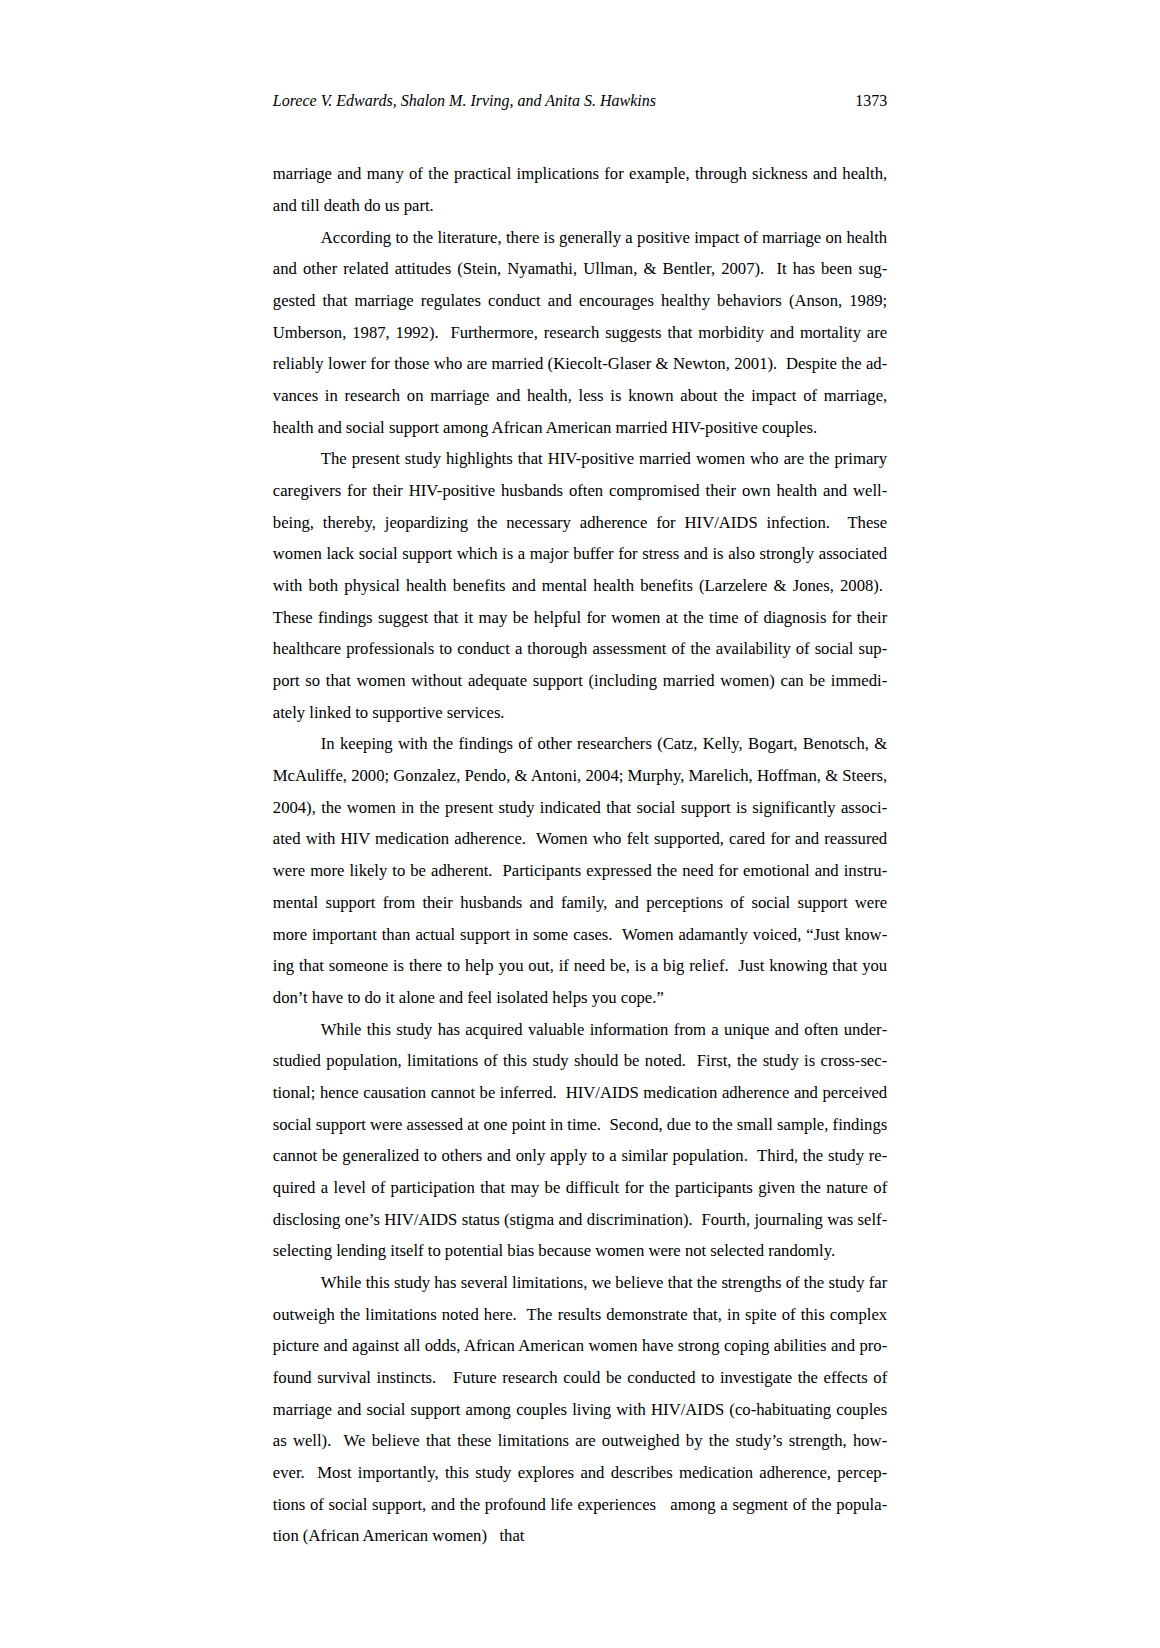Lorece V. Edwards, Shalon M. Irving, and Anita S. Hawkins 1373
marriage and many of the practical implications for example, through sickness and health, and till death do us part.
According to the literature, there is generally a positive impact of marriage on health and other related attitudes (Stein, Nyamathi, Ullman, & Bentler, 2007). It has been suggested that marriage regulates conduct and encourages healthy behaviors (Anson, 1989; Umberson, 1987, 1992). Furthermore, research suggests that morbidity and mortality are reliably lower for those who are married (Kiecolt-Glaser & Newton, 2001). Despite the advances in research on marriage and health, less is known about the impact of marriage, health and social support among African American married HIV-positive couples.
The present study highlights that HIV-positive married women who are the primary caregivers for their HIV-positive husbands often compromised their own health and well-being, thereby, jeopardizing the necessary adherence for HIV/AIDS infection. These women lack social support which is a major buffer for stress and is also strongly associated with both physical health benefits and mental health benefits (Larzelere & Jones, 2008). These findings suggest that it may be helpful for women at the time of diagnosis for their healthcare professionals to conduct a thorough assessment of the availability of social support so that women without adequate support (including married women) can be immediately linked to supportive services.
In keeping with the findings of other researchers (Catz, Kelly, Bogart, Benotsch, & McAuliffe, 2000; Gonzalez, Pendo, & Antoni, 2004; Murphy, Marelich, Hoffman, & Steers, 2004), the women in the present study indicated that social support is significantly associated with HIV medication adherence. Women who felt supported, cared for and reassured were more likely to be adherent. Participants expressed the need for emotional and instrumental support from their husbands and family, and perceptions of social support were more important than actual support in some cases. Women adamantly voiced, “Just knowing that someone is there to help you out, if need be, is a big relief. Just knowing that you don’t have to do it alone and feel isolated helps you cope.”
While this study has acquired valuable information from a unique and often understudied population, limitations of this study should be noted. First, the study is cross-sectional; hence causation cannot be inferred. HIV/AIDS medication adherence and perceived social support were assessed at one point in time. Second, due to the small sample, findings cannot be generalized to others and only apply to a similar population. Third, the study required a level of participation that may be difficult for the participants given the nature of disclosing one’s HIV/AIDS status (stigma and discrimination). Fourth, journaling was self-selecting lending itself to potential bias because women were not selected randomly.
While this study has several limitations, we believe that the strengths of the study far outweigh the limitations noted here. The results demonstrate that, in spite of this complex picture and against all odds, African American women have strong coping abilities and profound survival instincts. Future research could be conducted to investigate the effects of marriage and social support among couples living with HIV/AIDS (co-habituating couples as well). We believe that these limitations are outweighed by the study’s strength, however. Most importantly, this study explores and describes medication adherence, perceptions of social support, and the profound life experiences among a segment of the population (African American women) that